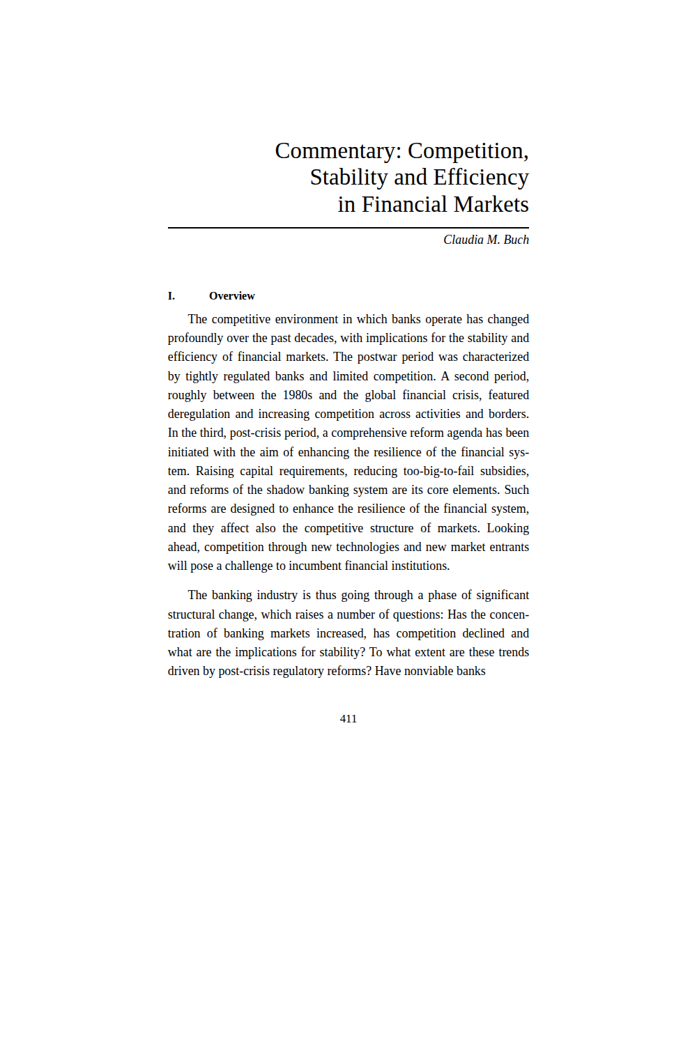Commentary: Competition,
Stability and Efficiency
in Financial Markets
Claudia M. Buch
I. Overview
The competitive environment in which banks operate has changed profoundly over the past decades, with implications for the stability and efficiency of financial markets. The postwar period was characterized by tightly regulated banks and limited competition. A second period, roughly between the 1980s and the global financial crisis, featured deregulation and increasing competition across activities and borders. In the third, post-crisis period, a comprehensive reform agenda has been initiated with the aim of enhancing the resilience of the financial system. Raising capital requirements, reducing too-big-to-fail subsidies, and reforms of the shadow banking system are its core elements. Such reforms are designed to enhance the resilience of the financial system, and they affect also the competitive structure of markets. Looking ahead, competition through new technologies and new market entrants will pose a challenge to incumbent financial institutions.
The banking industry is thus going through a phase of significant structural change, which raises a number of questions: Has the concentration of banking markets increased, has competition declined and what are the implications for stability? To what extent are these trends driven by post-crisis regulatory reforms? Have nonviable banks
411